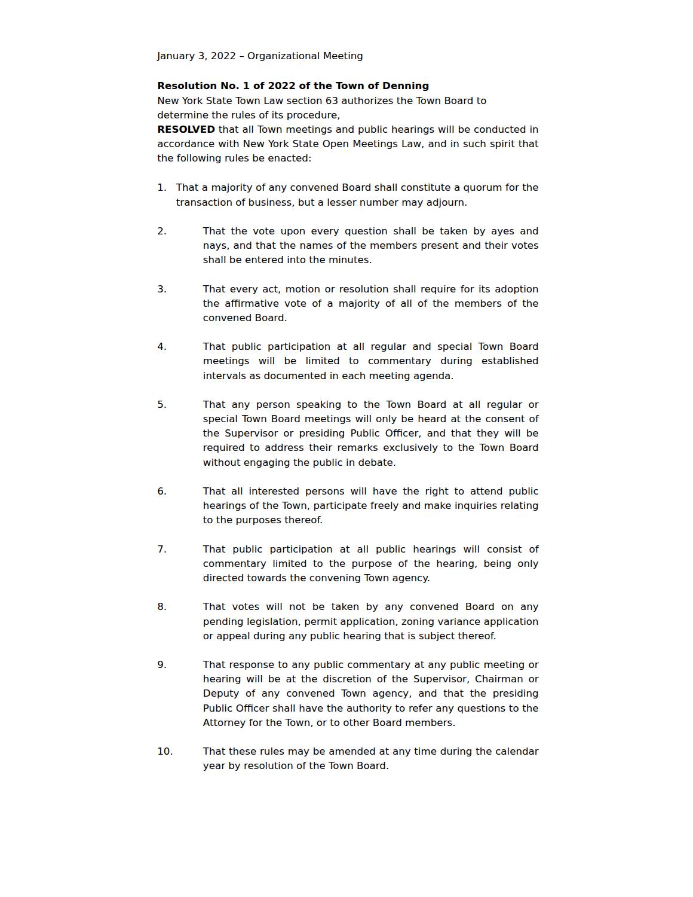January 3, 2022 – Organizational Meeting
Resolution No. 1 of 2022 of the Town of Denning
New York State Town Law section 63 authorizes the Town Board to determine the rules of its procedure,
RESOLVED that all Town meetings and public hearings will be conducted in accordance with New York State Open Meetings Law, and in such spirit that the following rules be enacted:
1. That a majority of any convened Board shall constitute a quorum for the transaction of business, but a lesser number may adjourn.
2. That the vote upon every question shall be taken by ayes and nays, and that the names of the members present and their votes shall be entered into the minutes.
3. That every act, motion or resolution shall require for its adoption the affirmative vote of a majority of all of the members of the convened Board.
4. That public participation at all regular and special Town Board meetings will be limited to commentary during established intervals as documented in each meeting agenda.
5. That any person speaking to the Town Board at all regular or special Town Board meetings will only be heard at the consent of the Supervisor or presiding Public Officer, and that they will be required to address their remarks exclusively to the Town Board without engaging the public in debate.
6. That all interested persons will have the right to attend public hearings of the Town, participate freely and make inquiries relating to the purposes thereof.
7. That public participation at all public hearings will consist of commentary limited to the purpose of the hearing, being only directed towards the convening Town agency.
8. That votes will not be taken by any convened Board on any pending legislation, permit application, zoning variance application or appeal during any public hearing that is subject thereof.
9. That response to any public commentary at any public meeting or hearing will be at the discretion of the Supervisor, Chairman or Deputy of any convened Town agency, and that the presiding Public Officer shall have the authority to refer any questions to the Attorney for the Town, or to other Board members.
10. That these rules may be amended at any time during the calendar year by resolution of the Town Board.